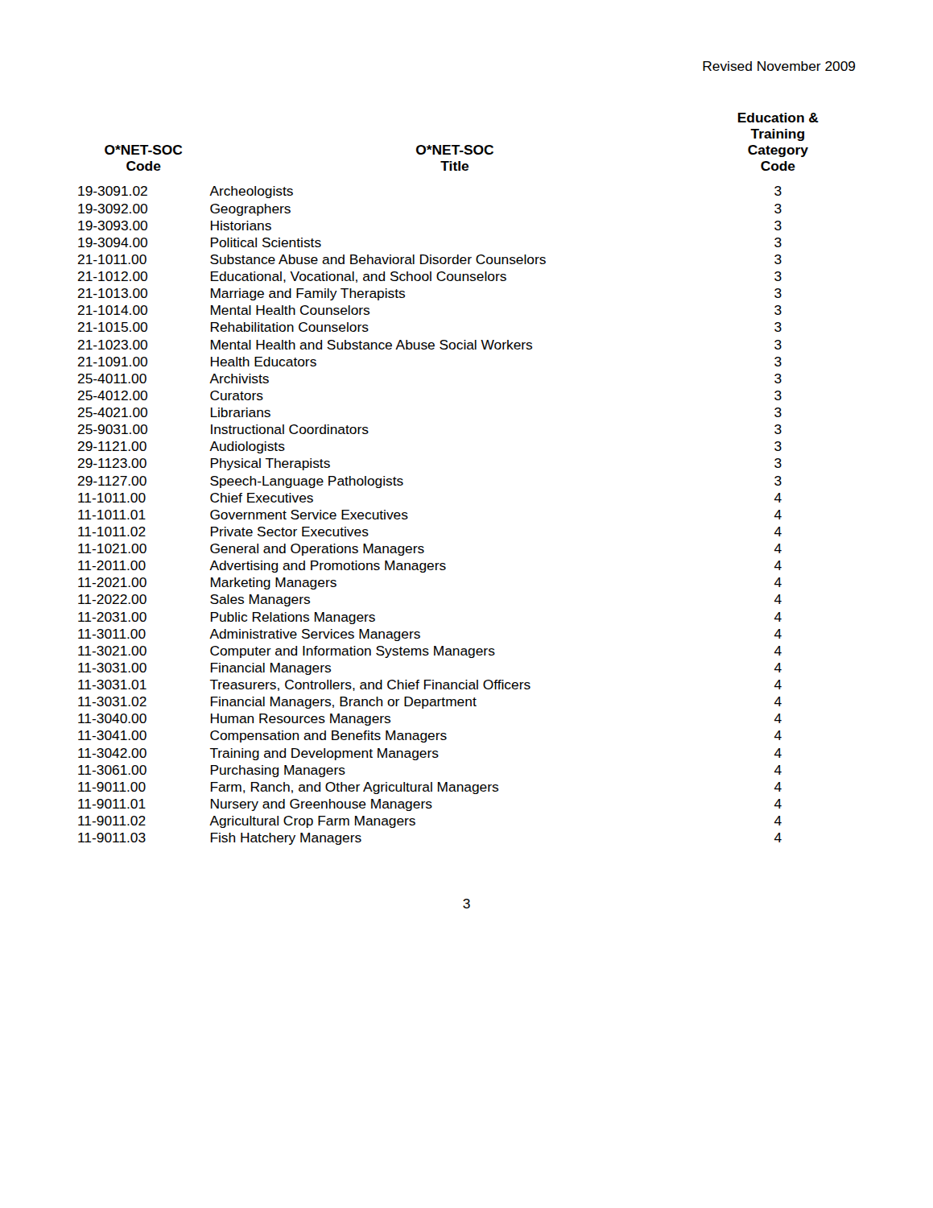Revised November 2009
| O*NET-SOC Code | O*NET-SOC Title | Education & Training Category Code |
| --- | --- | --- |
| 19-3091.02 | Archeologists | 3 |
| 19-3092.00 | Geographers | 3 |
| 19-3093.00 | Historians | 3 |
| 19-3094.00 | Political Scientists | 3 |
| 21-1011.00 | Substance Abuse and Behavioral Disorder Counselors | 3 |
| 21-1012.00 | Educational, Vocational, and School Counselors | 3 |
| 21-1013.00 | Marriage and Family Therapists | 3 |
| 21-1014.00 | Mental Health Counselors | 3 |
| 21-1015.00 | Rehabilitation Counselors | 3 |
| 21-1023.00 | Mental Health and Substance Abuse Social Workers | 3 |
| 21-1091.00 | Health Educators | 3 |
| 25-4011.00 | Archivists | 3 |
| 25-4012.00 | Curators | 3 |
| 25-4021.00 | Librarians | 3 |
| 25-9031.00 | Instructional Coordinators | 3 |
| 29-1121.00 | Audiologists | 3 |
| 29-1123.00 | Physical Therapists | 3 |
| 29-1127.00 | Speech-Language Pathologists | 3 |
| 11-1011.00 | Chief Executives | 4 |
| 11-1011.01 | Government Service Executives | 4 |
| 11-1011.02 | Private Sector Executives | 4 |
| 11-1021.00 | General and Operations Managers | 4 |
| 11-2011.00 | Advertising and Promotions Managers | 4 |
| 11-2021.00 | Marketing Managers | 4 |
| 11-2022.00 | Sales Managers | 4 |
| 11-2031.00 | Public Relations Managers | 4 |
| 11-3011.00 | Administrative Services Managers | 4 |
| 11-3021.00 | Computer and Information Systems Managers | 4 |
| 11-3031.00 | Financial Managers | 4 |
| 11-3031.01 | Treasurers, Controllers, and Chief Financial Officers | 4 |
| 11-3031.02 | Financial Managers, Branch or Department | 4 |
| 11-3040.00 | Human Resources Managers | 4 |
| 11-3041.00 | Compensation and Benefits Managers | 4 |
| 11-3042.00 | Training and Development Managers | 4 |
| 11-3061.00 | Purchasing Managers | 4 |
| 11-9011.00 | Farm, Ranch, and Other Agricultural Managers | 4 |
| 11-9011.01 | Nursery and Greenhouse Managers | 4 |
| 11-9011.02 | Agricultural Crop Farm Managers | 4 |
| 11-9011.03 | Fish Hatchery Managers | 4 |
3